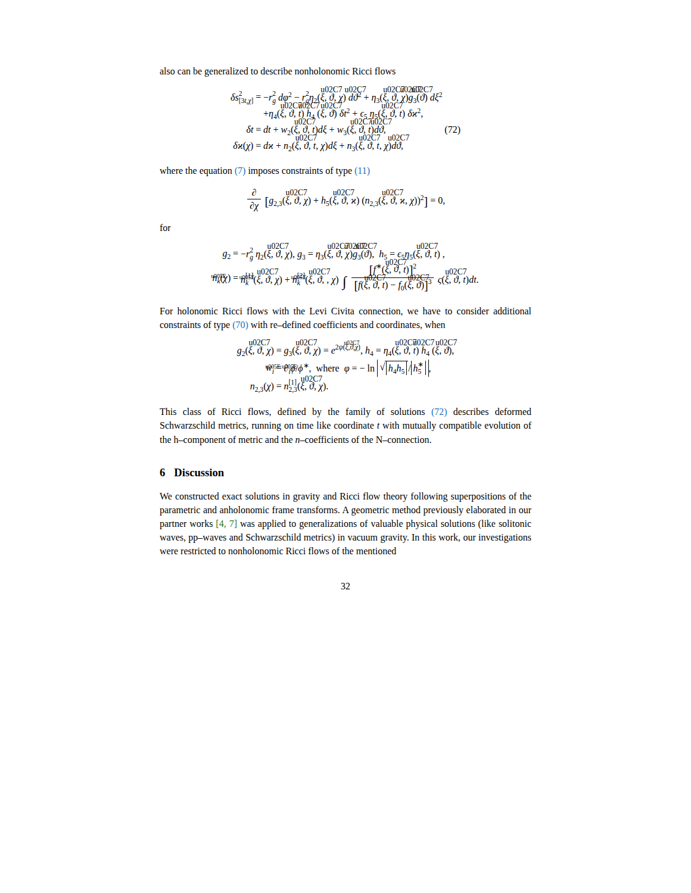also can be generalized to describe nonholonomic Ricci flows
| δs 2 [3 t , χ ] | = | − r 2 g dφ 2 − r 2 g η 2 ( ξ , ϑ , χ ) d ϑ 2 + η 3 ( ξ , ϑ , χ ) g 3 ( ϑ ) d ξ 2 | |
| | | + η 4 ( ξ , ϑ , t ) h 4 ( ξ , ϑ ) δt 2 + ϵ 5 η 5 ( ξ , ϑ , t ) δϰ 2 , | |
| δt | = | dt + w 2 ( ξ , ϑ , t ) dξ + w 3 ( ξ , ϑ , t ) d ϑ , | (72) |
| δϰ ( χ ) | = | dϰ + n 2 ( ξ , ϑ , t , χ ) dξ + n 3 ( ξ , ϑ , t , χ ) d ϑ , | |
where the equation (7) imposes constraints of type (11)
∂∂χ [g2,3(ξ, ϑ, χ) + h5(ξ, ϑ, ϰ) (n2,3(ξ, ϑ, ϰ, χ))2] = 0,
for
| g 2 | = | − r 2 g η 2 ( ξ , ϑ , χ ), g 3 = η 3 ( ξ , ϑ , χ ) g 3 ( ϑ ), h 5 = ϵ 5 η 5 ( ξ , ϑ , t ) , |
| n k ( χ ) | = | n [1] k ( ξ , ϑ , χ ) + n [2] k ( ξ , ϑ , , χ ) ∫ [ f ∗ ( ξ , ϑ , t ) ] 2 [ f ( ξ , ϑ , t ) − f 0 ( ξ , ϑ ) ] 3 ς ( ξ , ϑ , t ) dt . |
For holonomic Ricci flows with the Levi Civita connection, we have to consider additional constraints of type (70) with re–defined coefficients and coordinates, when
| g 2 ( ξ , ϑ , χ ) | = | g 3 ( ξ , ϑ , χ ) = e 2 ψ ( ξ , ϑ , χ ) , h 4 = η 4 ( ξ , ϑ , t ) h 4 ( ξ , ϑ ), |
| w i | = | ∂ i ϕ / ϕ ∗ , where φ = − ln h 4 h 5 / h ∗ 5 , |
| n 2,3 ( χ ) | = | n [1] 2,3 ( ξ , ϑ , χ ). |
This class of Ricci flows, defined by the family of solutions (72) describes deformed Schwarzschild metrics, running on time like coordinate t with mutually compatible evolution of the h–component of metric and the n–coefficients of the N–connection.
6 Discussion
We constructed exact solutions in gravity and Ricci flow theory following superpositions of the parametric and anholonomic frame transforms. A geometric method previously elaborated in our partner works [4, 7] was applied to generalizations of valuable physical solutions (like solitonic waves, pp–waves and Schwarzschild metrics) in vacuum gravity. In this work, our investigations were restricted to nonholonomic Ricci flows of the mentioned
32